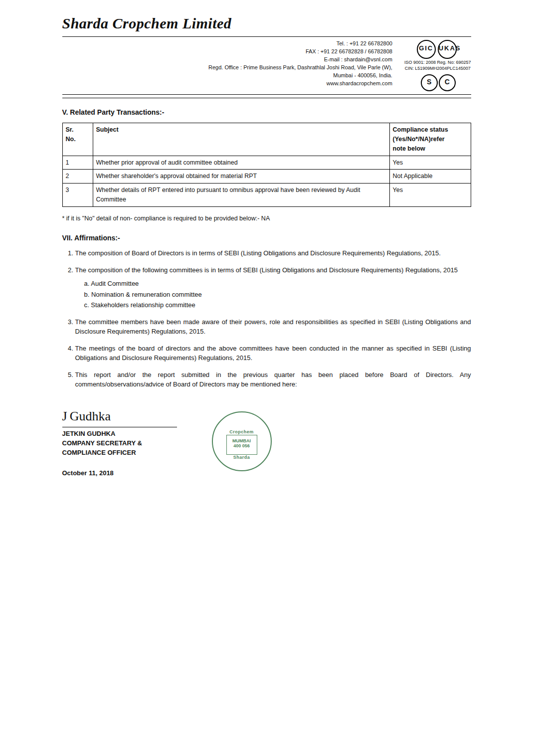Sharda Cropchem Limited
Tel. : +91 22 66782800
FAX : +91 22 66782828 / 66782808
E-mail : shardain@vsnl.com
Regd. Office : Prime Business Park, Dashrathlal Joshi Road, Vile Parle (W),
Mumbai - 400056, India.
www.shardacropchem.com
GIC UKAS
ISO 9001: 2008 Reg. No: 690257
CIN: L51909MH2004PLC145007
SC
V. Related Party Transactions:-
| Sr. No. | Subject | Compliance status (Yes/No*/NA)refer note below |
| --- | --- | --- |
| 1 | Whether prior approval of audit committee obtained | Yes |
| 2 | Whether shareholder's approval obtained for material RPT | Not Applicable |
| 3 | Whether details of RPT entered into pursuant to omnibus approval have been reviewed by Audit Committee | Yes |
* if it is "No" detail of non- compliance is required to be provided below:- NA
VII. Affirmations:-
The composition of Board of Directors is in terms of SEBI (Listing Obligations and Disclosure Requirements) Regulations, 2015.
The composition of the following committees is in terms of SEBI (Listing Obligations and Disclosure Requirements) Regulations, 2015
Audit Committee
Nomination & remuneration committee
Stakeholders relationship committee
The committee members have been made aware of their powers, role and responsibilities as specified in SEBI (Listing Obligations and Disclosure Requirements) Regulations, 2015.
The meetings of the board of directors and the above committees have been conducted in the manner as specified in SEBI (Listing Obligations and Disclosure Requirements) Regulations, 2015.
This report and/or the report submitted in the previous quarter has been placed before Board of Directors. Any comments/observations/advice of Board of Directors may be mentioned here:
J Gudhka
JETKIN GUDHKA
COMPANY SECRETARY &
COMPLIANCE OFFICER
Cropchem
MUMBAI
400 056
Sharda
October 11, 2018